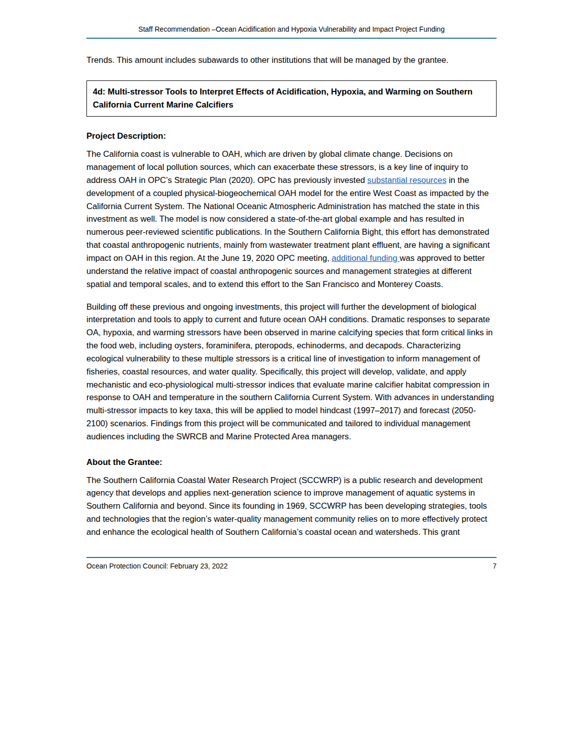Staff Recommendation –Ocean Acidification and Hypoxia Vulnerability and Impact Project Funding
Trends. This amount includes subawards to other institutions that will be managed by the grantee.
4d: Multi-stressor Tools to Interpret Effects of Acidification, Hypoxia, and Warming on Southern California Current Marine Calcifiers
Project Description:
The California coast is vulnerable to OAH, which are driven by global climate change. Decisions on management of local pollution sources, which can exacerbate these stressors, is a key line of inquiry to address OAH in OPC’s Strategic Plan (2020). OPC has previously invested substantial resources in the development of a coupled physical-biogeochemical OAH model for the entire West Coast as impacted by the California Current System. The National Oceanic Atmospheric Administration has matched the state in this investment as well. The model is now considered a state-of-the-art global example and has resulted in numerous peer-reviewed scientific publications. In the Southern California Bight, this effort has demonstrated that coastal anthropogenic nutrients, mainly from wastewater treatment plant effluent, are having a significant impact on OAH in this region. At the June 19, 2020 OPC meeting, additional funding was approved to better understand the relative impact of coastal anthropogenic sources and management strategies at different spatial and temporal scales, and to extend this effort to the San Francisco and Monterey Coasts.
Building off these previous and ongoing investments, this project will further the development of biological interpretation and tools to apply to current and future ocean OAH conditions. Dramatic responses to separate OA, hypoxia, and warming stressors have been observed in marine calcifying species that form critical links in the food web, including oysters, foraminifera, pteropods, echinoderms, and decapods. Characterizing ecological vulnerability to these multiple stressors is a critical line of investigation to inform management of fisheries, coastal resources, and water quality. Specifically, this project will develop, validate, and apply mechanistic and eco-physiological multi-stressor indices that evaluate marine calcifier habitat compression in response to OAH and temperature in the southern California Current System. With advances in understanding multi-stressor impacts to key taxa, this will be applied to model hindcast (1997–2017) and forecast (2050-2100) scenarios. Findings from this project will be communicated and tailored to individual management audiences including the SWRCB and Marine Protected Area managers.
About the Grantee:
The Southern California Coastal Water Research Project (SCCWRP) is a public research and development agency that develops and applies next-generation science to improve management of aquatic systems in Southern California and beyond. Since its founding in 1969, SCCWRP has been developing strategies, tools and technologies that the region’s water-quality management community relies on to more effectively protect and enhance the ecological health of Southern California’s coastal ocean and watersheds. This grant
Ocean Protection Council: February 23, 2022 7